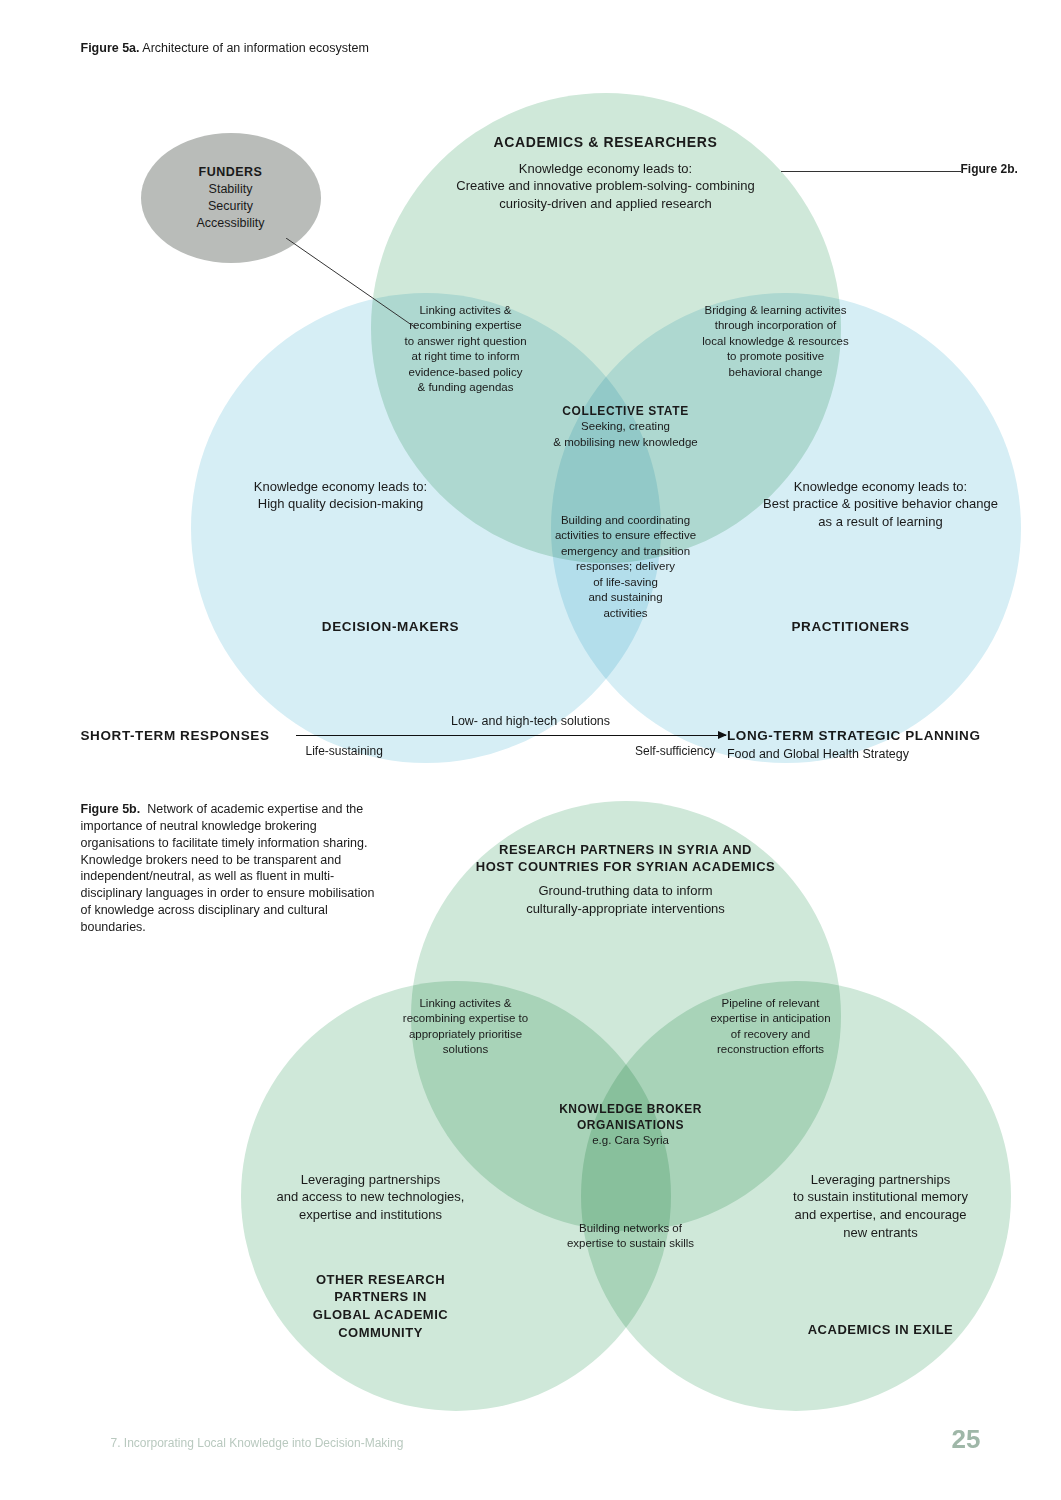Figure 5a. Architecture of an information ecosystem
FUNDERS
Stability
Security
Accessibility
Figure 2b.
ACADEMICS & RESEARCHERS
Knowledge economy leads to:
Creative and innovative problem-solving- combining
curiosity-driven and applied research
Linking activites &
recombining expertise
to answer right question
at right time to inform
evidence-based policy
& funding agendas
Bridging & learning activites
through incorporation of
local knowledge & resources
to promote positive
behavioral change
COLLECTIVE STATE
Seeking, creating
& mobilising new knowledge
Building and coordinating
activities to ensure effective
emergency and transition
responses; delivery
of life-saving
and sustaining
activities
Knowledge economy leads to:
High quality decision-making
DECISION-MAKERS
Knowledge economy leads to:
Best practice & positive behavior change
as a result of learning
PRACTITIONERS
Low- and high-tech solutions
SHORT-TERM RESPONSES
Life-sustaining
Self-sufficiency
LONG-TERM STRATEGIC PLANNING
Food and Global Health Strategy
Figure 5b. Network of academic expertise and the importance of neutral knowledge brokering organisations to facilitate timely information sharing. Knowledge brokers need to be transparent and independent/neutral, as well as fluent in multi- disciplinary languages in order to ensure mobilisation of knowledge across disciplinary and cultural boundaries.
RESEARCH PARTNERS IN SYRIA AND
HOST COUNTRIES FOR SYRIAN ACADEMICS
Ground-truthing data to inform
culturally-appropriate interventions
Linking activites &
recombining expertise to
appropriately prioritise
solutions
Pipeline of relevant
expertise in anticipation
of recovery and
reconstruction efforts
KNOWLEDGE BROKER
ORGANISATIONS
e.g. Cara Syria
Building networks of
expertise to sustain skills
Leveraging partnerships
and access to new technologies,
expertise and institutions
OTHER RESEARCH
PARTNERS IN
GLOBAL ACADEMIC
COMMUNITY
Leveraging partnerships
to sustain institutional memory
and expertise, and encourage
new entrants
ACADEMICS IN EXILE
7. Incorporating Local Knowledge into Decision-Making
25